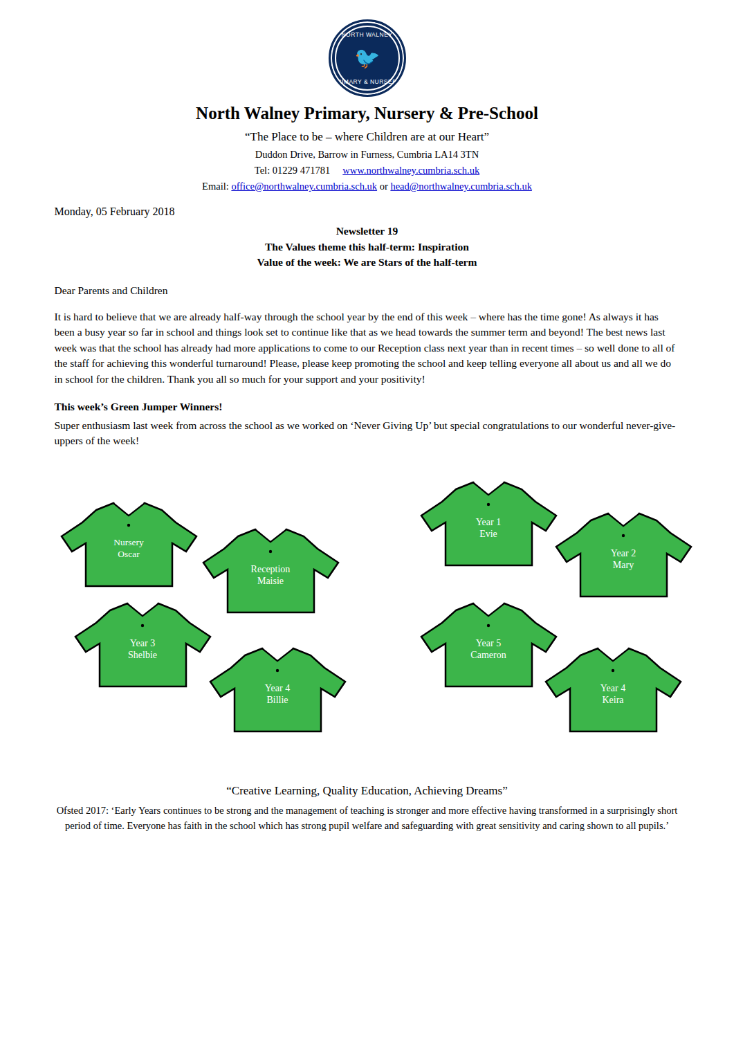NORTH WALNEY
🐦
PRIMARY & NURSERY
North Walney Primary, Nursery & Pre-School
“The Place to be – where Children are at our Heart”
Duddon Drive, Barrow in Furness, Cumbria LA14 3TN
Tel: 01229 471781 www.northwalney.cumbria.sch.uk
Email: office@northwalney.cumbria.sch.uk or head@northwalney.cumbria.sch.uk
Monday, 05 February 2018
Newsletter 19
The Values theme this half-term: Inspiration
Value of the week: We are Stars of the half-term
Dear Parents and Children
It is hard to believe that we are already half-way through the school year by the end of this week – where has the time gone! As always it has been a busy year so far in school and things look set to continue like that as we head towards the summer term and beyond! The best news last week was that the school has already had more applications to come to our Reception class next year than in recent times – so well done to all of the staff for achieving this wonderful turnaround! Please, please keep promoting the school and keep telling everyone all about us and all we do in school for the children. Thank you all so much for your support and your positivity!
This week’s Green Jumper Winners!
Super enthusiasm last week from across the school as we worked on ‘Never Giving Up’ but special congratulations to our wonderful never-give-uppers of the week!
Nursery
Oscar
Reception
Maisie
Year 1
Evie
Year 2
Mary
Year 3
Shelbie
Year 4
Billie
Year 5
Cameron
Year 4
Keira
“Creative Learning, Quality Education, Achieving Dreams”
Ofsted 2017: ‘Early Years continues to be strong and the management of teaching is stronger and more effective having transformed in a surprisingly short period of time. Everyone has faith in the school which has strong pupil welfare and safeguarding with great sensitivity and caring shown to all pupils.’